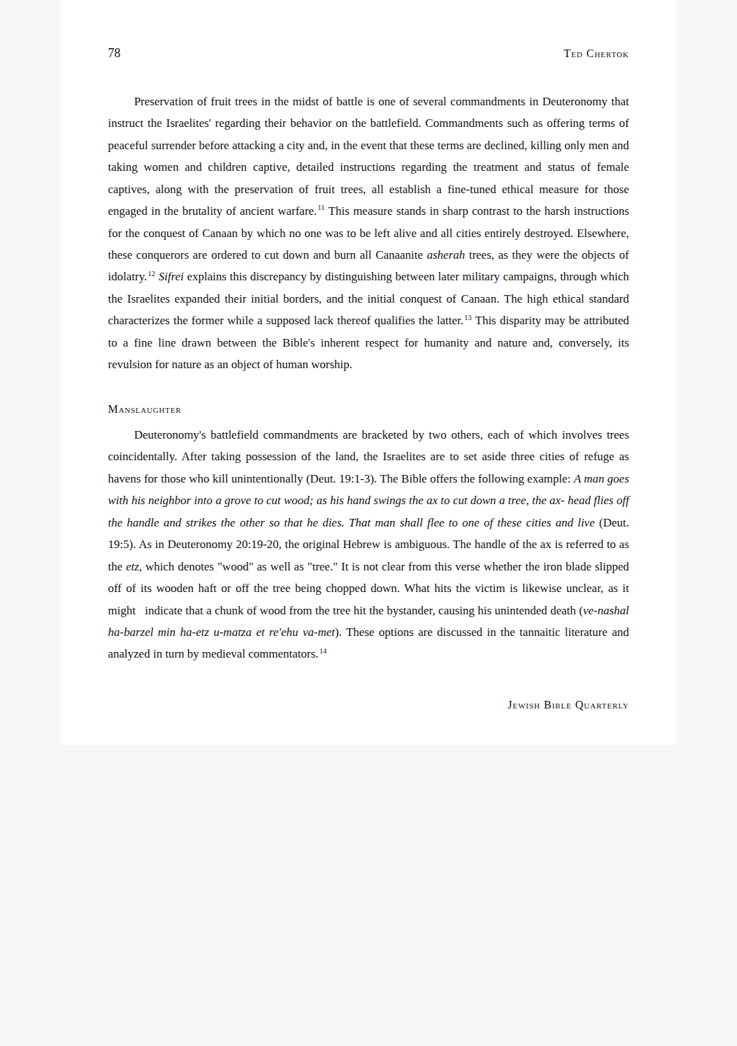78 Ted Chertok
Preservation of fruit trees in the midst of battle is one of several commandments in Deuteronomy that instruct the Israelites' regarding their behavior on the battlefield. Commandments such as offering terms of peaceful surrender before attacking a city and, in the event that these terms are declined, killing only men and taking women and children captive, detailed instructions regarding the treatment and status of female captives, along with the preservation of fruit trees, all establish a fine-tuned ethical measure for those engaged in the brutality of ancient warfare.11 This measure stands in sharp contrast to the harsh instructions for the conquest of Canaan by which no one was to be left alive and all cities entirely destroyed. Elsewhere, these conquerors are ordered to cut down and burn all Canaanite asherah trees, as they were the objects of idolatry.12 Sifrei explains this discrepancy by distinguishing between later military campaigns, through which the Israelites expanded their initial borders, and the initial conquest of Canaan. The high ethical standard characterizes the former while a supposed lack thereof qualifies the latter.13 This disparity may be attributed to a fine line drawn between the Bible's inherent respect for humanity and nature and, conversely, its revulsion for nature as an object of human worship.
Manslaughter
Deuteronomy's battlefield commandments are bracketed by two others, each of which involves trees coincidentally. After taking possession of the land, the Israelites are to set aside three cities of refuge as havens for those who kill unintentionally (Deut. 19:1-3). The Bible offers the following example: A man goes with his neighbor into a grove to cut wood; as his hand swings the ax to cut down a tree, the ax- head flies off the handle and strikes the other so that he dies. That man shall flee to one of these cities and live (Deut. 19:5). As in Deuteronomy 20:19-20, the original Hebrew is ambiguous. The handle of the ax is referred to as the etz, which denotes "wood" as well as "tree." It is not clear from this verse whether the iron blade slipped off of its wooden haft or off the tree being chopped down. What hits the victim is likewise unclear, as it might indicate that a chunk of wood from the tree hit the bystander, causing his unintended death (ve-nashal ha-barzel min ha-etz u-matza et re'ehu va-met). These options are discussed in the tannaitic literature and analyzed in turn by medieval commentators.14
Jewish Bible Quarterly